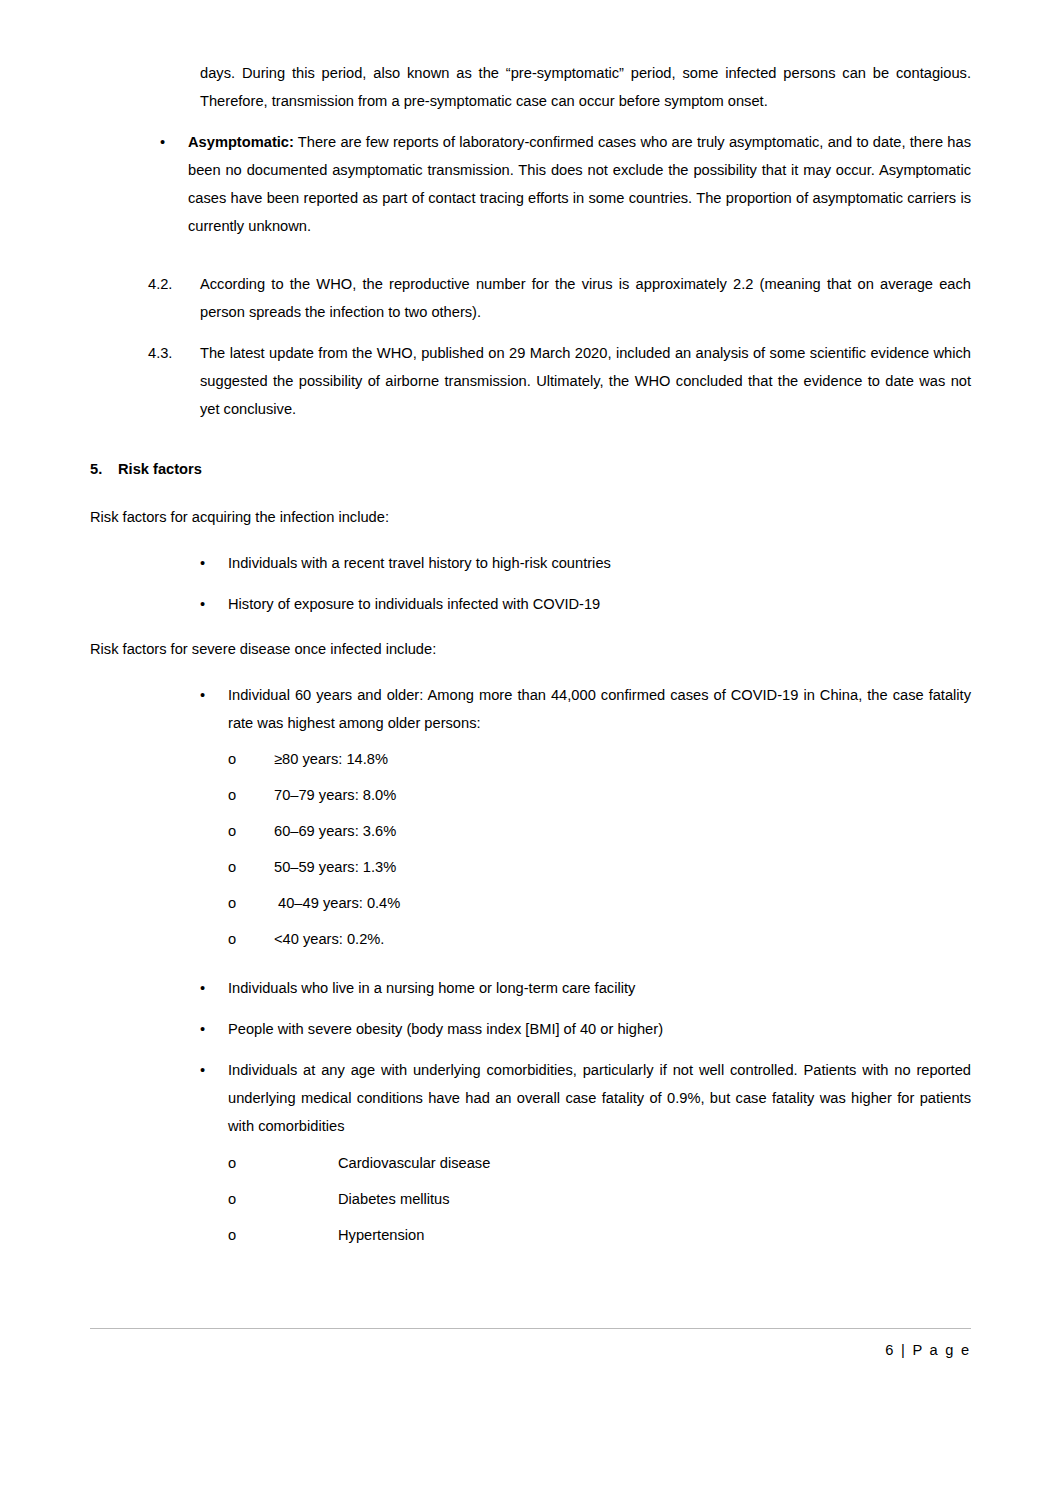days. During this period, also known as the “pre-symptomatic” period, some infected persons can be contagious. Therefore, transmission from a pre-symptomatic case can occur before symptom onset.
•
Asymptomatic: There are few reports of laboratory-confirmed cases who are truly asymptomatic, and to date, there has been no documented asymptomatic transmission. This does not exclude the possibility that it may occur. Asymptomatic cases have been reported as part of contact tracing efforts in some countries. The proportion of asymptomatic carriers is currently unknown.
4.2.
According to the WHO, the reproductive number for the virus is approximately 2.2 (meaning that on average each person spreads the infection to two others).
4.3.
The latest update from the WHO, published on 29 March 2020, included an analysis of some scientific evidence which suggested the possibility of airborne transmission. Ultimately, the WHO concluded that the evidence to date was not yet conclusive.
5.
Risk factors
Risk factors for acquiring the infection include:
•Individuals with a recent travel history to high-risk countries
•History of exposure to individuals infected with COVID-19
Risk factors for severe disease once infected include:
• Individual 60 years and older: Among more than 44,000 confirmed cases of COVID-19 in China, the case fatality rate was highest among older persons:
o≥80 years: 14.8%
o 70–79 years: 8.0%
o 60–69 years: 3.6%
o 50–59 years: 1.3%
o 40–49 years: 0.4%
o<40 years: 0.2%.
•Individuals who live in a nursing home or long-term care facility
•People with severe obesity (body mass index [BMI] of 40 or higher)
• Individuals at any age with underlying comorbidities, particularly if not well controlled. Patients with no reported underlying medical conditions have had an overall case fatality of 0.9%, but case fatality was higher for patients with comorbidities
oCardiovascular disease
oDiabetes mellitus
oHypertension
6 | P a g e